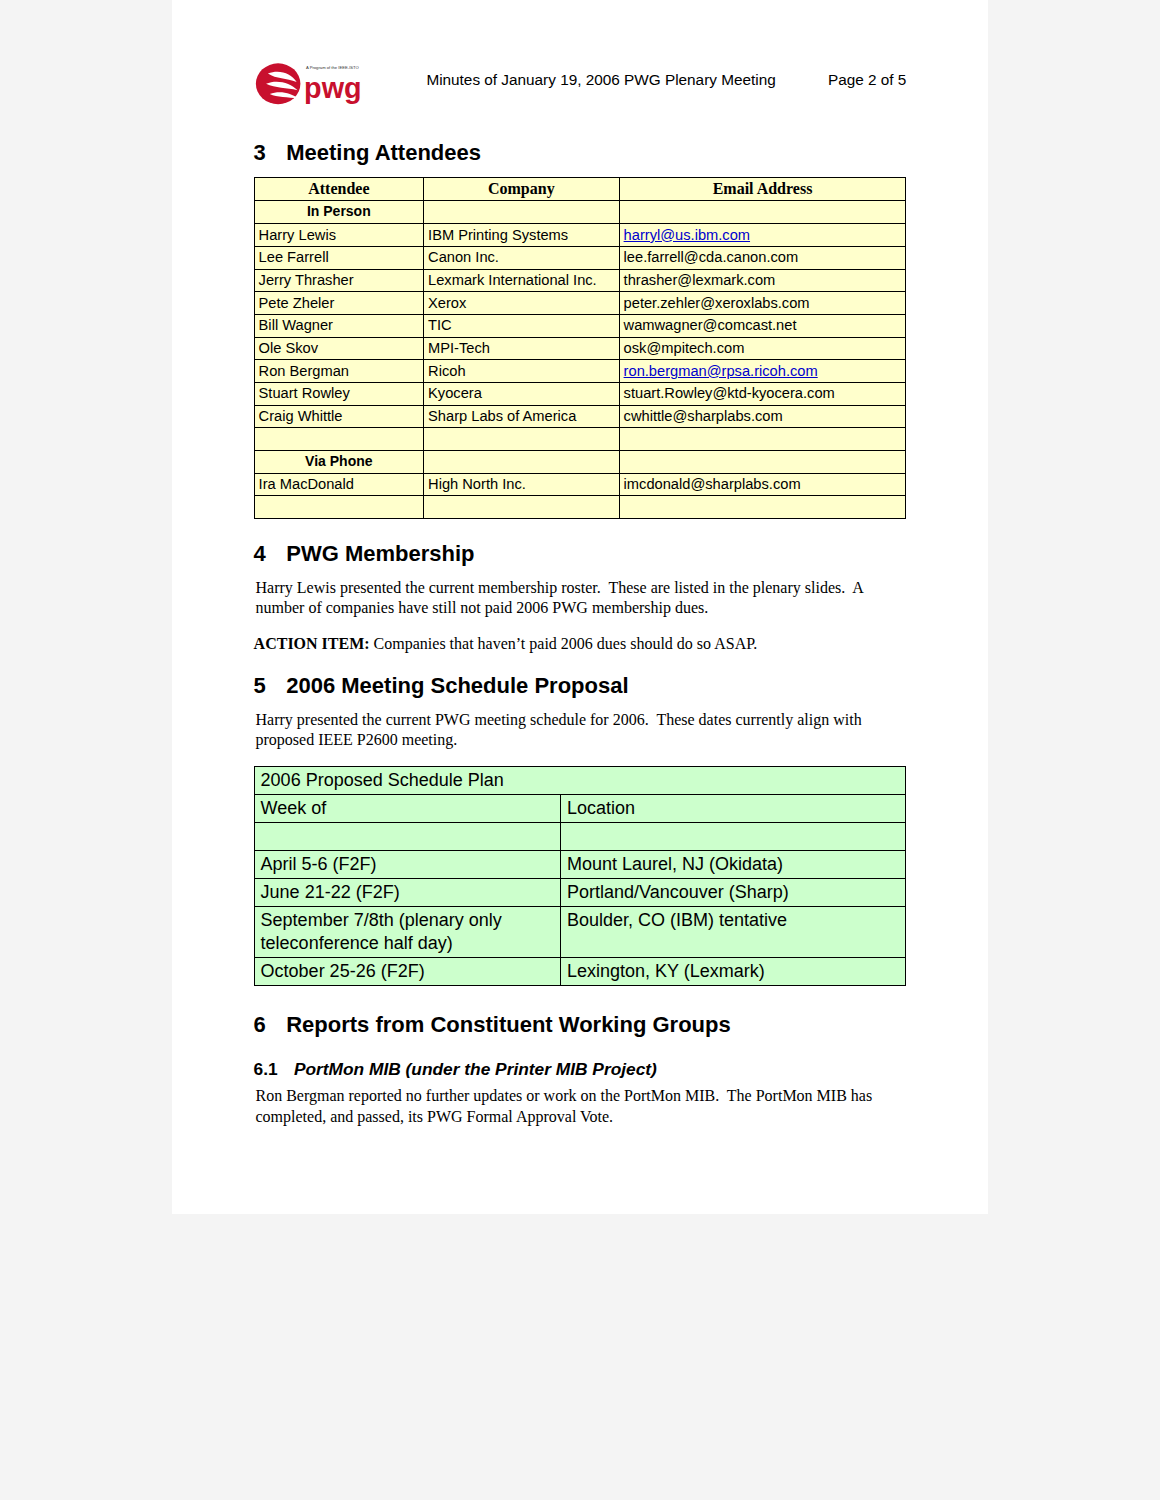pwg A Program of the IEEE-ISTO
Minutes of January 19, 2006 PWG Plenary Meeting Page 2 of 5
3 Meeting Attendees
| Attendee | Company | Email Address |
| --- | --- | --- |
| In Person | | |
| Harry Lewis | IBM Printing Systems | harryl@us.ibm.com |
| Lee Farrell | Canon Inc. | lee.farrell@cda.canon.com |
| Jerry Thrasher | Lexmark International Inc. | thrasher@lexmark.com |
| Pete Zheler | Xerox | peter.zehler@xeroxlabs.com |
| Bill Wagner | TIC | wamwagner@comcast.net |
| Ole Skov | MPI-Tech | osk@mpitech.com |
| Ron Bergman | Ricoh | ron.bergman@rpsa.ricoh.com |
| Stuart Rowley | Kyocera | stuart.Rowley@ktd-kyocera.com |
| Craig Whittle | Sharp Labs of America | cwhittle@sharplabs.com |
| Via Phone | | |
| Ira MacDonald | High North Inc. | imcdonald@sharplabs.com |
4 PWG Membership
Harry Lewis presented the current membership roster. These are listed in the plenary slides. A number of companies have still not paid 2006 PWG membership dues.
ACTION ITEM: Companies that haven’t paid 2006 dues should do so ASAP.
52006 Meeting Schedule Proposal
Harry presented the current PWG meeting schedule for 2006. These dates currently align with proposed IEEE P2600 meeting.
| 2006 Proposed Schedule Plan |
| Week of | Location |
| April 5-6 (F2F) | Mount Laurel, NJ (Okidata) |
| June 21-22 (F2F) | Portland/Vancouver (Sharp) |
| September 7/8th (plenary only teleconference half day) | Boulder, CO (IBM) tentative |
| October 25-26 (F2F) | Lexington, KY (Lexmark) |
6 Reports from Constituent Working Groups
6.1 PortMon MIB (under the Printer MIB Project)
Ron Bergman reported no further updates or work on the PortMon MIB. The PortMon MIB has completed, and passed, its PWG Formal Approval Vote.